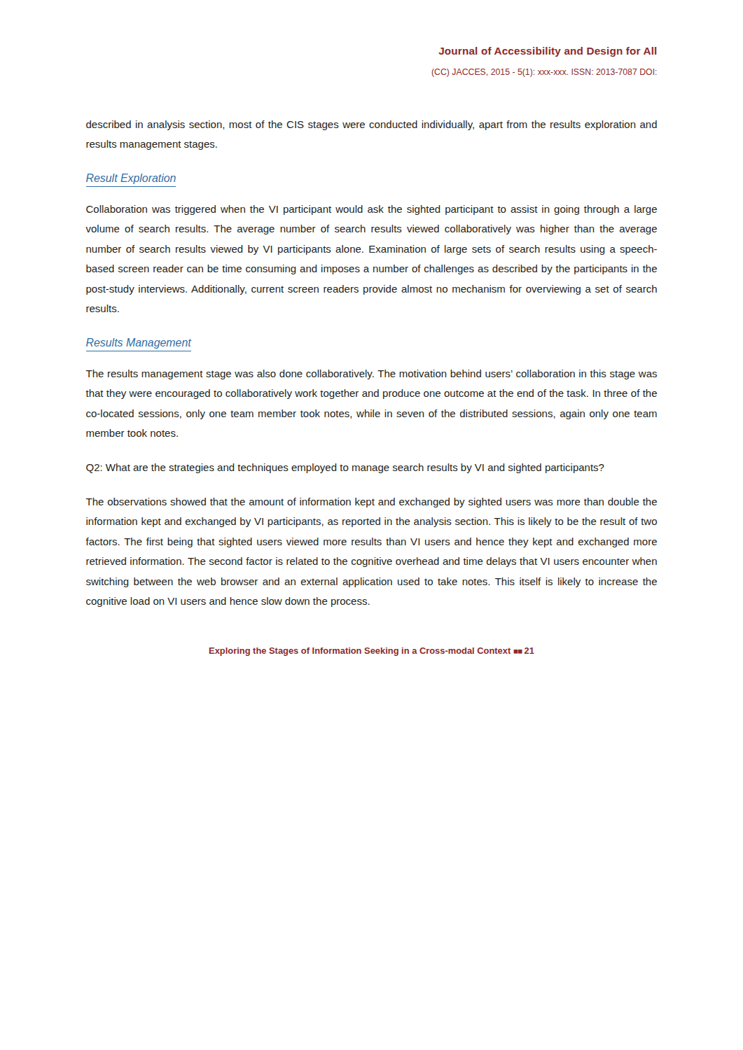Journal of Accessibility and Design for All
(CC) JACCES, 2015 - 5(1): xxx-xxx. ISSN: 2013-7087 DOI:
described in analysis section, most of the CIS stages were conducted individually, apart from the results exploration and results management stages.
Result Exploration
Collaboration was triggered when the VI participant would ask the sighted participant to assist in going through a large volume of search results. The average number of search results viewed collaboratively was higher than the average number of search results viewed by VI participants alone. Examination of large sets of search results using a speech-based screen reader can be time consuming and imposes a number of challenges as described by the participants in the post-study interviews. Additionally, current screen readers provide almost no mechanism for overviewing a set of search results.
Results Management
The results management stage was also done collaboratively. The motivation behind users’ collaboration in this stage was that they were encouraged to collaboratively work together and produce one outcome at the end of the task. In three of the co-located sessions, only one team member took notes, while in seven of the distributed sessions, again only one team member took notes.
Q2: What are the strategies and techniques employed to manage search results by VI and sighted participants?
The observations showed that the amount of information kept and exchanged by sighted users was more than double the information kept and exchanged by VI participants, as reported in the analysis section. This is likely to be the result of two factors. The first being that sighted users viewed more results than VI users and hence they kept and exchanged more retrieved information. The second factor is related to the cognitive overhead and time delays that VI users encounter when switching between the web browser and an external application used to take notes. This itself is likely to increase the cognitive load on VI users and hence slow down the process.
Exploring the Stages of Information Seeking in a Cross-modal Context ■■ 21